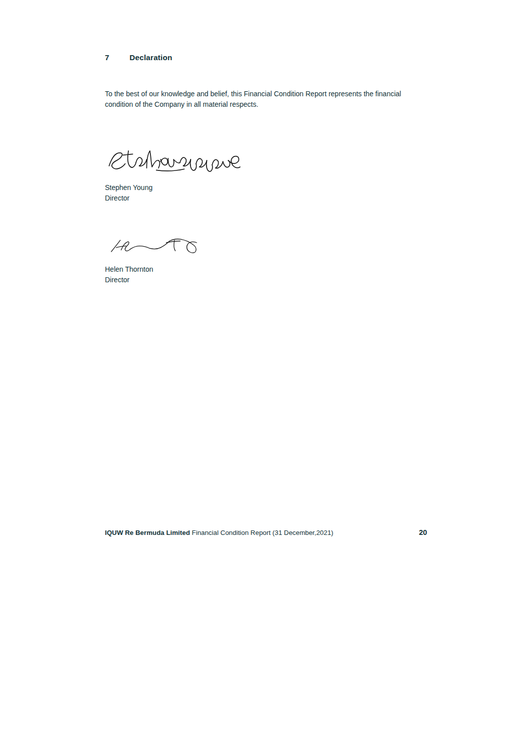7 Declaration
To the best of our knowledge and belief, this Financial Condition Report represents the financial condition of the Company in all material respects.
Stephen Young
Director
Helen Thornton
Director
IQUW Re Bermuda Limited Financial Condition Report (31 December,2021)
20